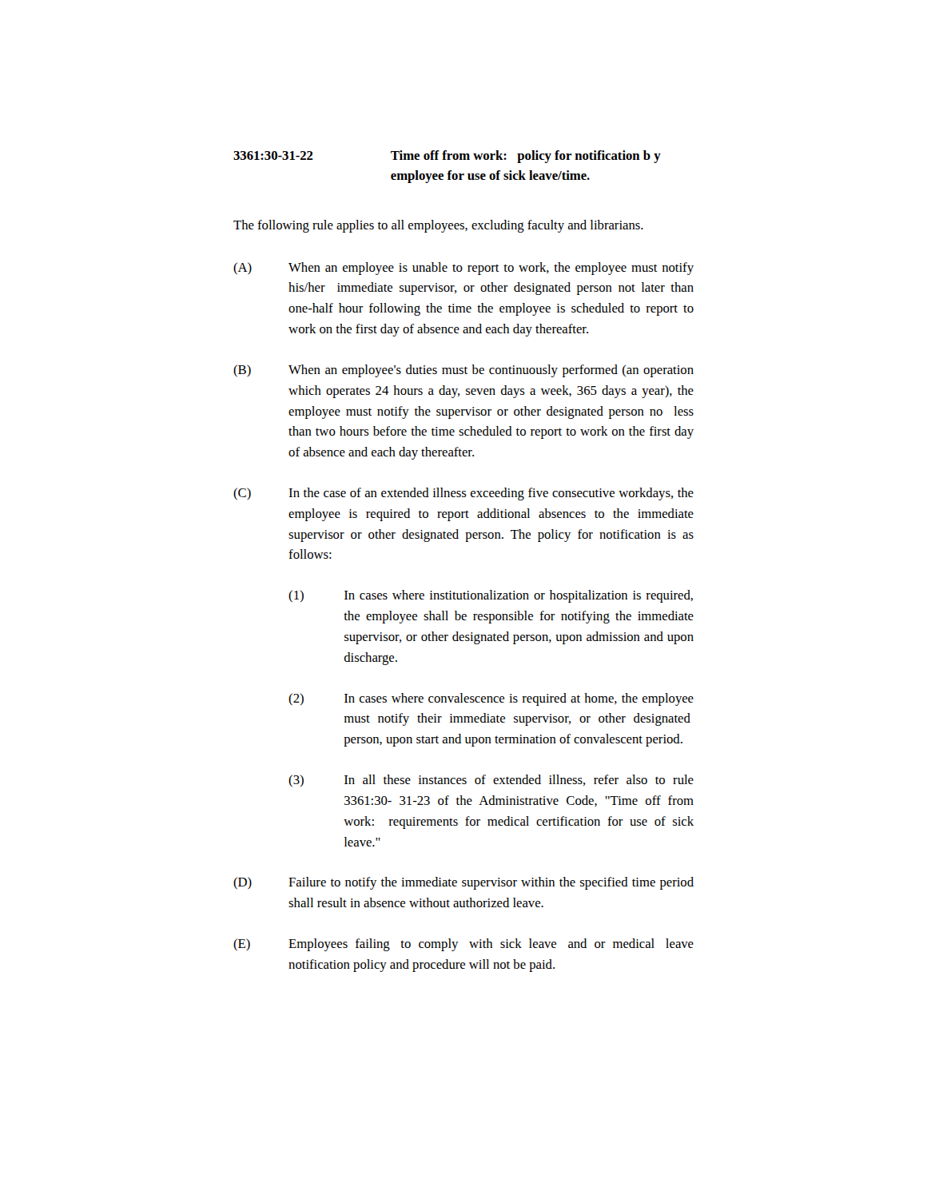3361:30-31-22 Time off from work: policy for notification b y employee for use of sick leave/time.
The following rule applies to all employees, excluding faculty and librarians.
(A) When an employee is unable to report to work, the employee must notify his/her immediate supervisor, or other designated person not later than one-half hour following the time the employee is scheduled to report to work on the first day of absence and each day thereafter.
(B) When an employee's duties must be continuously performed (an operation which operates 24 hours a day, seven days a week, 365 days a year), the employee must notify the supervisor or other designated person no less than two hours before the time scheduled to report to work on the first day of absence and each day thereafter.
(C) In the case of an extended illness exceeding five consecutive workdays, the employee is required to report additional absences to the immediate supervisor or other designated person. The policy for notification is as follows:
(1) In cases where institutionalization or hospitalization is required, the employee shall be responsible for notifying the immediate supervisor, or other designated person, upon admission and upon discharge.
(2) In cases where convalescence is required at home, the employee must notify their immediate supervisor, or other designated person, upon start and upon termination of convalescent period.
(3) In all these instances of extended illness, refer also to rule 3361:30- 31-23 of the Administrative Code, "Time off from work: requirements for medical certification for use of sick leave."
(D) Failure to notify the immediate supervisor within the specified time period shall result in absence without authorized leave.
(E) Employees failing to comply with sick leave and or medical leave notification policy and procedure will not be paid.